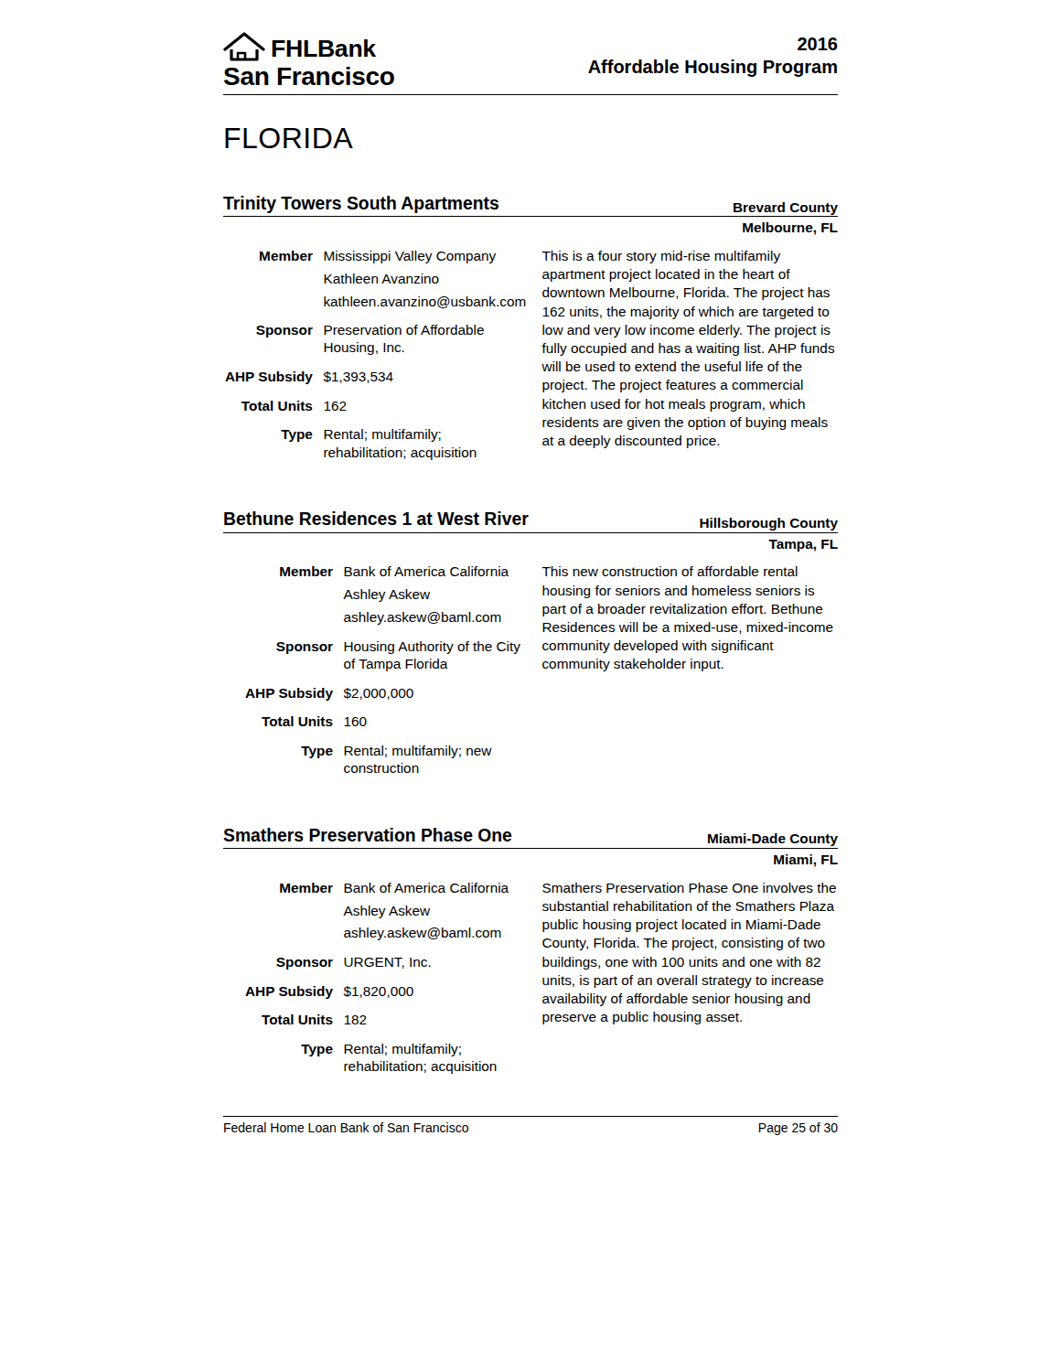FHLBank San Francisco
2016
Affordable Housing Program
FLORIDA
Trinity Towers South Apartments
Brevard County
Melbourne, FL
| Member | Mississippi Valley Company |
| | Kathleen Avanzino |
| | kathleen.avanzino@usbank.com |
| Sponsor | Preservation of Affordable Housing, Inc. |
| AHP Subsidy | $1,393,534 |
| Total Units | 162 |
| Type | Rental; multifamily; rehabilitation; acquisition |
This is a four story mid-rise multifamily apartment project located in the heart of downtown Melbourne, Florida. The project has 162 units, the majority of which are targeted to low and very low income elderly. The project is fully occupied and has a waiting list. AHP funds will be used to extend the useful life of the project. The project features a commercial kitchen used for hot meals program, which residents are given the option of buying meals at a deeply discounted price.
Bethune Residences 1 at West River
Hillsborough County
Tampa, FL
| Member | Bank of America California |
| | Ashley Askew |
| | ashley.askew@baml.com |
| Sponsor | Housing Authority of the City of Tampa Florida |
| AHP Subsidy | $2,000,000 |
| Total Units | 160 |
| Type | Rental; multifamily; new construction |
This new construction of affordable rental housing for seniors and homeless seniors is part of a broader revitalization effort. Bethune Residences will be a mixed-use, mixed-income community developed with significant community stakeholder input.
Smathers Preservation Phase One
Miami-Dade County
Miami, FL
| Member | Bank of America California |
| | Ashley Askew |
| | ashley.askew@baml.com |
| Sponsor | URGENT, Inc. |
| AHP Subsidy | $1,820,000 |
| Total Units | 182 |
| Type | Rental; multifamily; rehabilitation; acquisition |
Smathers Preservation Phase One involves the substantial rehabilitation of the Smathers Plaza public housing project located in Miami-Dade County, Florida. The project, consisting of two buildings, one with 100 units and one with 82 units, is part of an overall strategy to increase availability of affordable senior housing and preserve a public housing asset.
Federal Home Loan Bank of San Francisco
Page 25 of 30